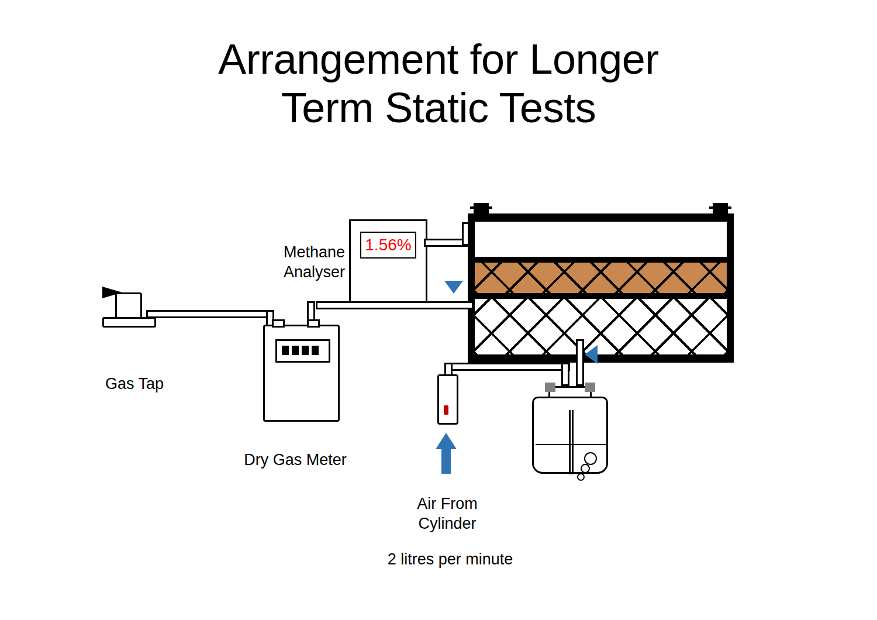Arrangement for Longer
Term Static Tests
1.56%
Methane
Analyser
Gas Tap
Dry Gas Meter
Air From
Cylinder
2 litres per minute